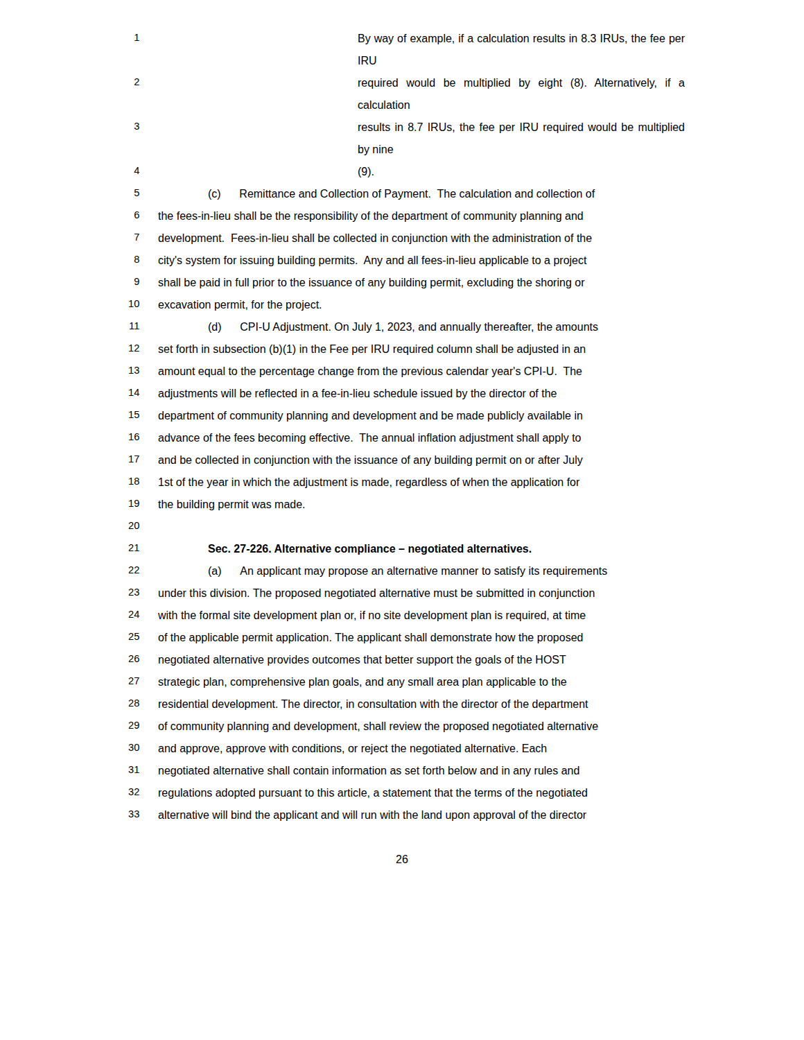By way of example, if a calculation results in 8.3 IRUs, the fee per IRU
required would be multiplied by eight (8). Alternatively, if a calculation
results in 8.7 IRUs, the fee per IRU required would be multiplied by nine
(9).
(c) Remittance and Collection of Payment. The calculation and collection of
the fees-in-lieu shall be the responsibility of the department of community planning and
development. Fees-in-lieu shall be collected in conjunction with the administration of the
city's system for issuing building permits. Any and all fees-in-lieu applicable to a project
shall be paid in full prior to the issuance of any building permit, excluding the shoring or
excavation permit, for the project.
(d) CPI-U Adjustment. On July 1, 2023, and annually thereafter, the amounts
set forth in subsection (b)(1) in the Fee per IRU required column shall be adjusted in an
amount equal to the percentage change from the previous calendar year's CPI-U. The
adjustments will be reflected in a fee-in-lieu schedule issued by the director of the
department of community planning and development and be made publicly available in
advance of the fees becoming effective. The annual inflation adjustment shall apply to
and be collected in conjunction with the issuance of any building permit on or after July
1st of the year in which the adjustment is made, regardless of when the application for
the building permit was made.
Sec. 27-226. Alternative compliance – negotiated alternatives.
(a) An applicant may propose an alternative manner to satisfy its requirements
under this division. The proposed negotiated alternative must be submitted in conjunction
with the formal site development plan or, if no site development plan is required, at time
of the applicable permit application. The applicant shall demonstrate how the proposed
negotiated alternative provides outcomes that better support the goals of the HOST
strategic plan, comprehensive plan goals, and any small area plan applicable to the
residential development. The director, in consultation with the director of the department
of community planning and development, shall review the proposed negotiated alternative
and approve, approve with conditions, or reject the negotiated alternative. Each
negotiated alternative shall contain information as set forth below and in any rules and
regulations adopted pursuant to this article, a statement that the terms of the negotiated
alternative will bind the applicant and will run with the land upon approval of the director
26